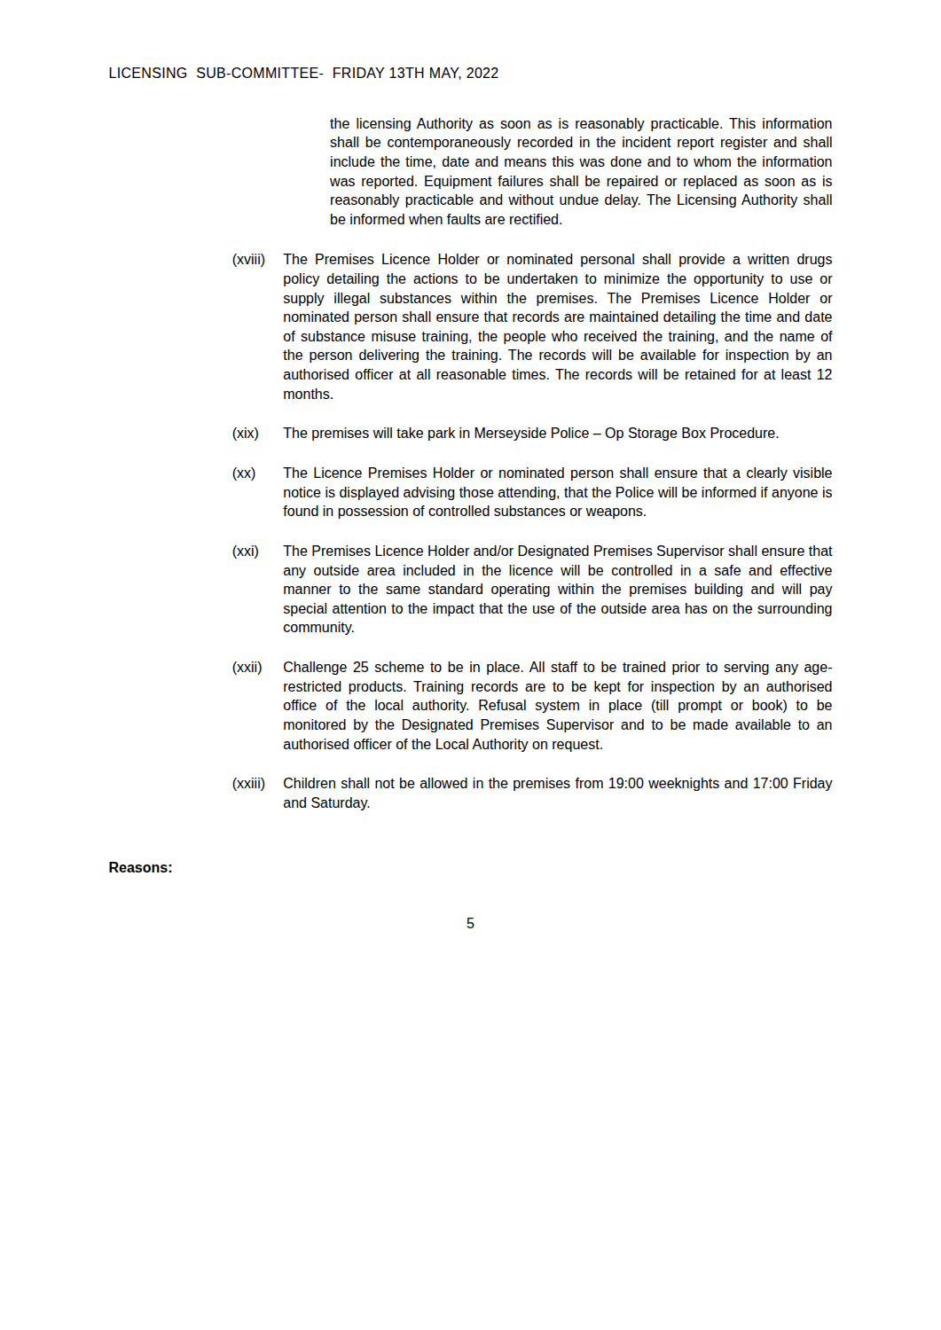LICENSING SUB-COMMITTEE- FRIDAY 13TH MAY, 2022
the licensing Authority as soon as is reasonably practicable. This information shall be contemporaneously recorded in the incident report register and shall include the time, date and means this was done and to whom the information was reported. Equipment failures shall be repaired or replaced as soon as is reasonably practicable and without undue delay. The Licensing Authority shall be informed when faults are rectified.
(xviii) The Premises Licence Holder or nominated personal shall provide a written drugs policy detailing the actions to be undertaken to minimize the opportunity to use or supply illegal substances within the premises. The Premises Licence Holder or nominated person shall ensure that records are maintained detailing the time and date of substance misuse training, the people who received the training, and the name of the person delivering the training. The records will be available for inspection by an authorised officer at all reasonable times. The records will be retained for at least 12 months.
(xix) The premises will take park in Merseyside Police – Op Storage Box Procedure.
(xx) The Licence Premises Holder or nominated person shall ensure that a clearly visible notice is displayed advising those attending, that the Police will be informed if anyone is found in possession of controlled substances or weapons.
(xxi) The Premises Licence Holder and/or Designated Premises Supervisor shall ensure that any outside area included in the licence will be controlled in a safe and effective manner to the same standard operating within the premises building and will pay special attention to the impact that the use of the outside area has on the surrounding community.
(xxii) Challenge 25 scheme to be in place. All staff to be trained prior to serving any age-restricted products. Training records are to be kept for inspection by an authorised office of the local authority. Refusal system in place (till prompt or book) to be monitored by the Designated Premises Supervisor and to be made available to an authorised officer of the Local Authority on request.
(xxiii) Children shall not be allowed in the premises from 19:00 weeknights and 17:00 Friday and Saturday.
Reasons:
5